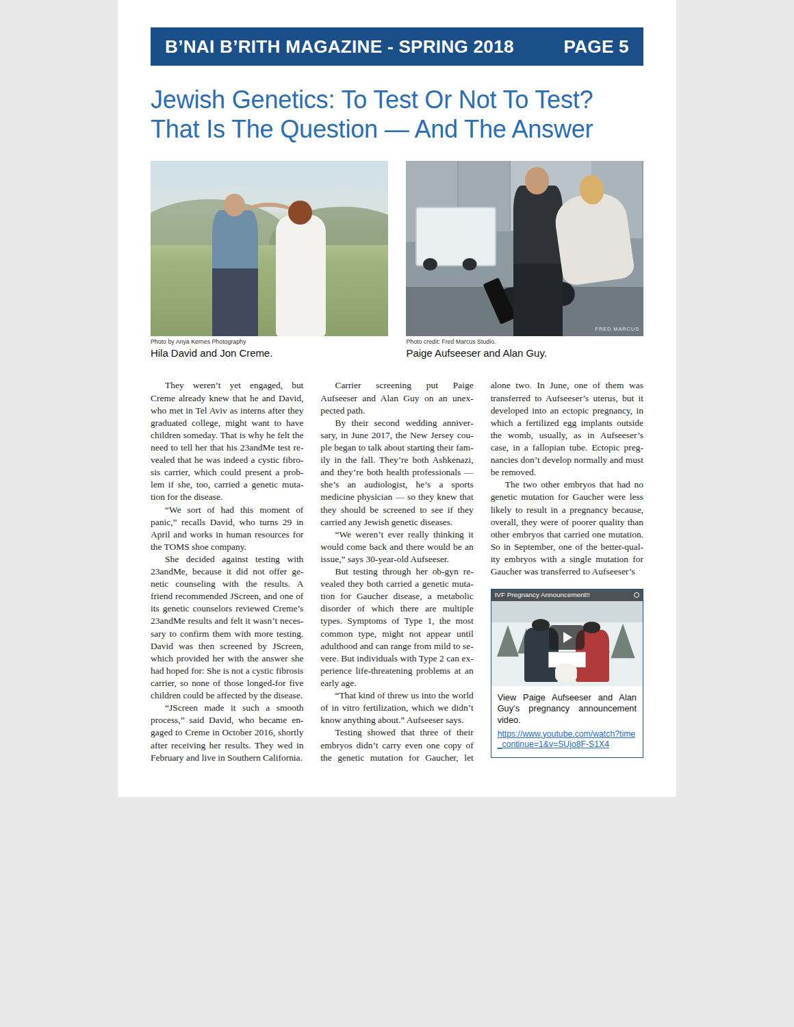B’NAI B’RITH MAGAZINE - SPRING 2018
PAGE 5
Jewish Genetics: To Test Or Not To Test? That Is The Question — And The Answer
Photo by Anya Kernes Photography
Hila David and Jon Creme.
Fred Marcus
Photo credit: Fred Marcus Studio.
Paige Aufseeser and Alan Guy.
They weren’t yet engaged, but Creme already knew that he and David, who met in Tel Aviv as interns after they graduated college, might want to have children someday. That is why he felt the need to tell her that his 23andMe test revealed that he was indeed a cystic fibrosis carrier, which could present a problem if she, too, carried a genetic mutation for the disease.
“We sort of had this moment of panic,” recalls David, who turns 29 in April and works in human resources for the TOMS shoe company.
She decided against testing with 23andMe, because it did not offer genetic counseling with the results. A friend recommended JScreen, and one of its genetic counselors reviewed Creme’s 23andMe results and felt it wasn’t necessary to confirm them with more testing. David was then screened by JScreen, which provided her with the answer she had hoped for: She is not a cystic fibrosis carrier, so none of those longed-for five children could be affected by the disease.
“JScreen made it such a smooth process,” said David, who became engaged to Creme in October 2016, shortly after receiving her results. They wed in February and live in Southern California.
Carrier screening put Paige Aufseeser and Alan Guy on an unexpected path.
By their second wedding anniversary, in June 2017, the New Jersey couple began to talk about starting their family in the fall. They’re both Ashkenazi, and they’re both health professionals — she’s an audiologist, he’s a sports medicine physician — so they knew that they should be screened to see if they carried any Jewish genetic diseases.
“We weren’t ever really thinking it would come back and there would be an issue,” says 30-year-old Aufseeser.
But testing through her ob-gyn revealed they both carried a genetic mutation for Gaucher disease, a metabolic disorder of which there are multiple types. Symptoms of Type 1, the most common type, might not appear until adulthood and can range from mild to severe. But individuals with Type 2 can experience life-threatening problems at an early age.
“That kind of threw us into the world of in vitro fertilization, which we didn’t know anything about.” Aufseeser says.
Testing showed that three of their embryos didn’t carry even one copy of the genetic mutation for Gaucher, let alone two. In June, one of them was transferred to Aufseeser’s uterus, but it developed into an ectopic pregnancy, in which a fertilized egg implants outside the womb, usually, as in Aufseeser’s case, in a fallopian tube. Ectopic pregnancies don’t develop normally and must be removed.
The two other embryos that had no genetic mutation for Gaucher were less likely to result in a pregnancy because, overall, they were of poorer quality than other embryos that carried one mutation. So in September, one of the better-quality embryos with a single mutation for Gaucher was transferred to Aufseeser’s
IVF Pregnancy Announcement!!
View Paige Aufseeser and Alan Guy’s pregnancy announcement video.
https://www.youtube.com/watch?time_continue=1&v=SUjo8F-S1X4